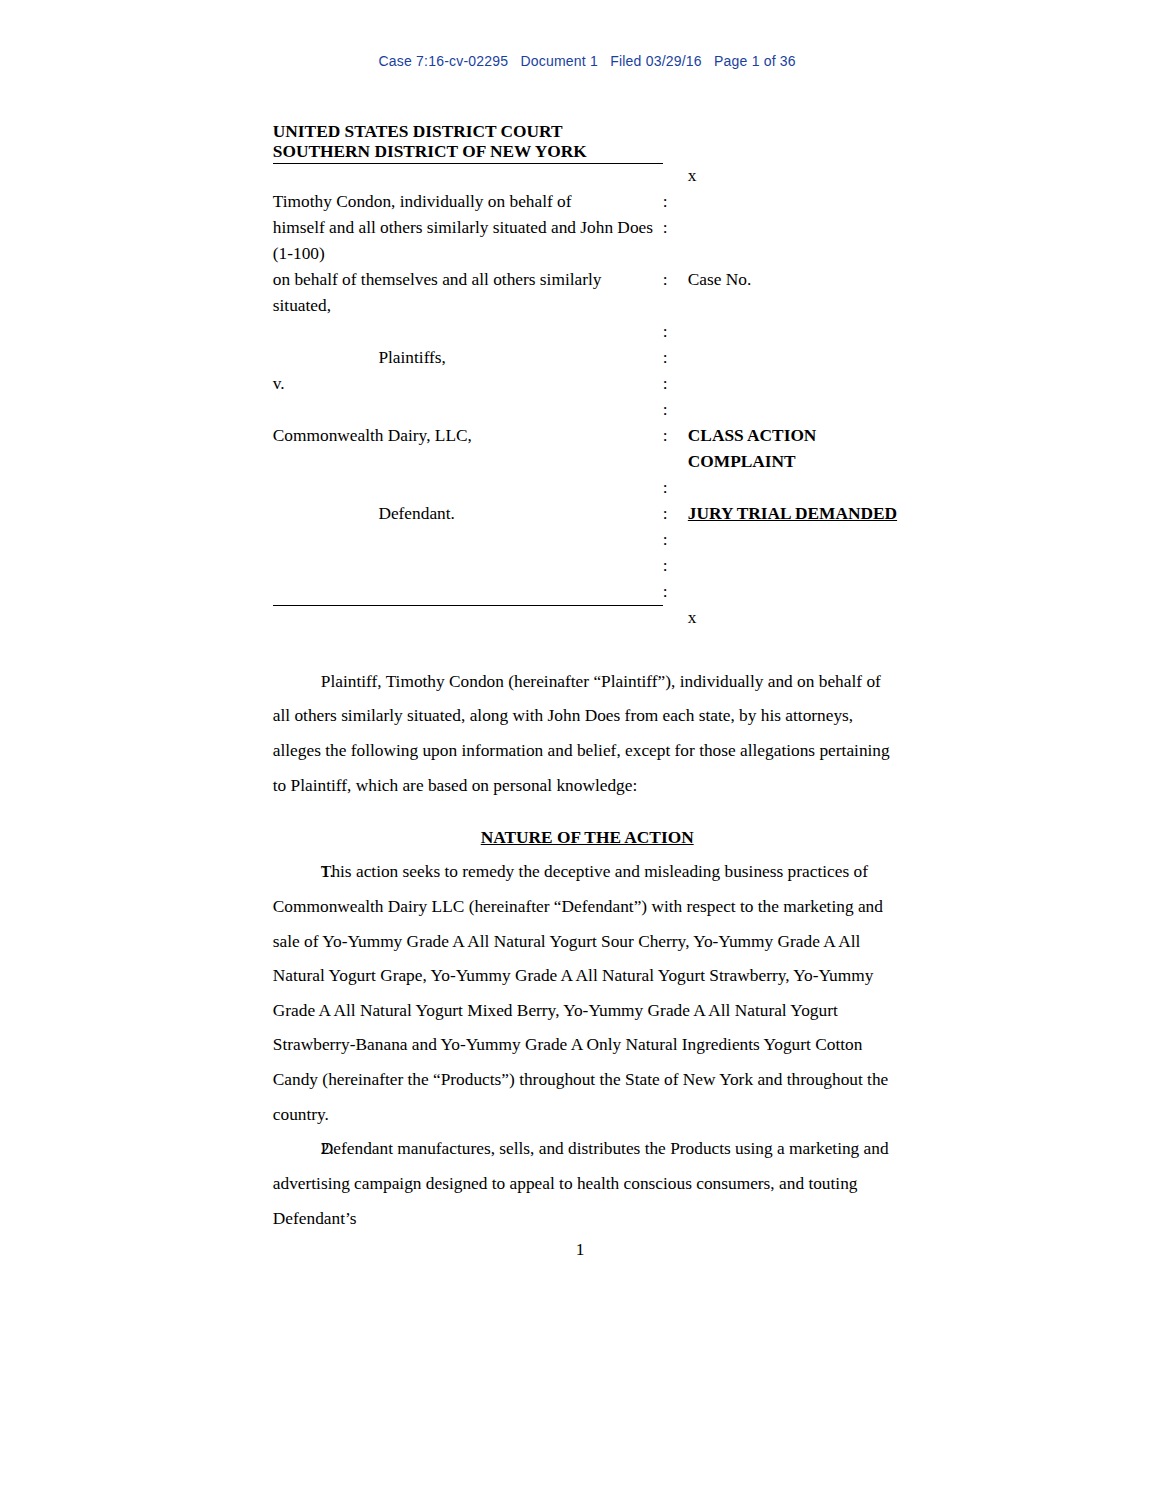Case 7:16-cv-02295 Document 1 Filed 03/29/16 Page 1 of 36
UNITED STATES DISTRICT COURT
SOUTHERN DISTRICT OF NEW YORK
| | | x |
| Timothy Condon, individually on behalf of | : | |
| himself and all others similarly situated and John Does (1-100) | : | |
| on behalf of themselves and all others similarly situated, | : | Case No. |
| | : | |
| Plaintiffs, | : | |
| v. | : | |
| | : | |
| Commonwealth Dairy, LLC, | : | CLASS ACTION COMPLAINT |
| | : | |
| Defendant. | : | JURY TRIAL DEMANDED |
| | : | |
| | : | |
| | : | |
| | | x |
Plaintiff, Timothy Condon (hereinafter “Plaintiff”), individually and on behalf of all others similarly situated, along with John Does from each state, by his attorneys, alleges the following upon information and belief, except for those allegations pertaining to Plaintiff, which are based on personal knowledge:
NATURE OF THE ACTION
1. This action seeks to remedy the deceptive and misleading business practices of Commonwealth Dairy LLC (hereinafter “Defendant”) with respect to the marketing and sale of Yo-Yummy Grade A All Natural Yogurt Sour Cherry, Yo-Yummy Grade A All Natural Yogurt Grape, Yo-Yummy Grade A All Natural Yogurt Strawberry, Yo-Yummy Grade A All Natural Yogurt Mixed Berry, Yo-Yummy Grade A All Natural Yogurt Strawberry-Banana and Yo-Yummy Grade A Only Natural Ingredients Yogurt Cotton Candy (hereinafter the “Products”) throughout the State of New York and throughout the country.
2. Defendant manufactures, sells, and distributes the Products using a marketing and advertising campaign designed to appeal to health conscious consumers, and touting Defendant’s
1